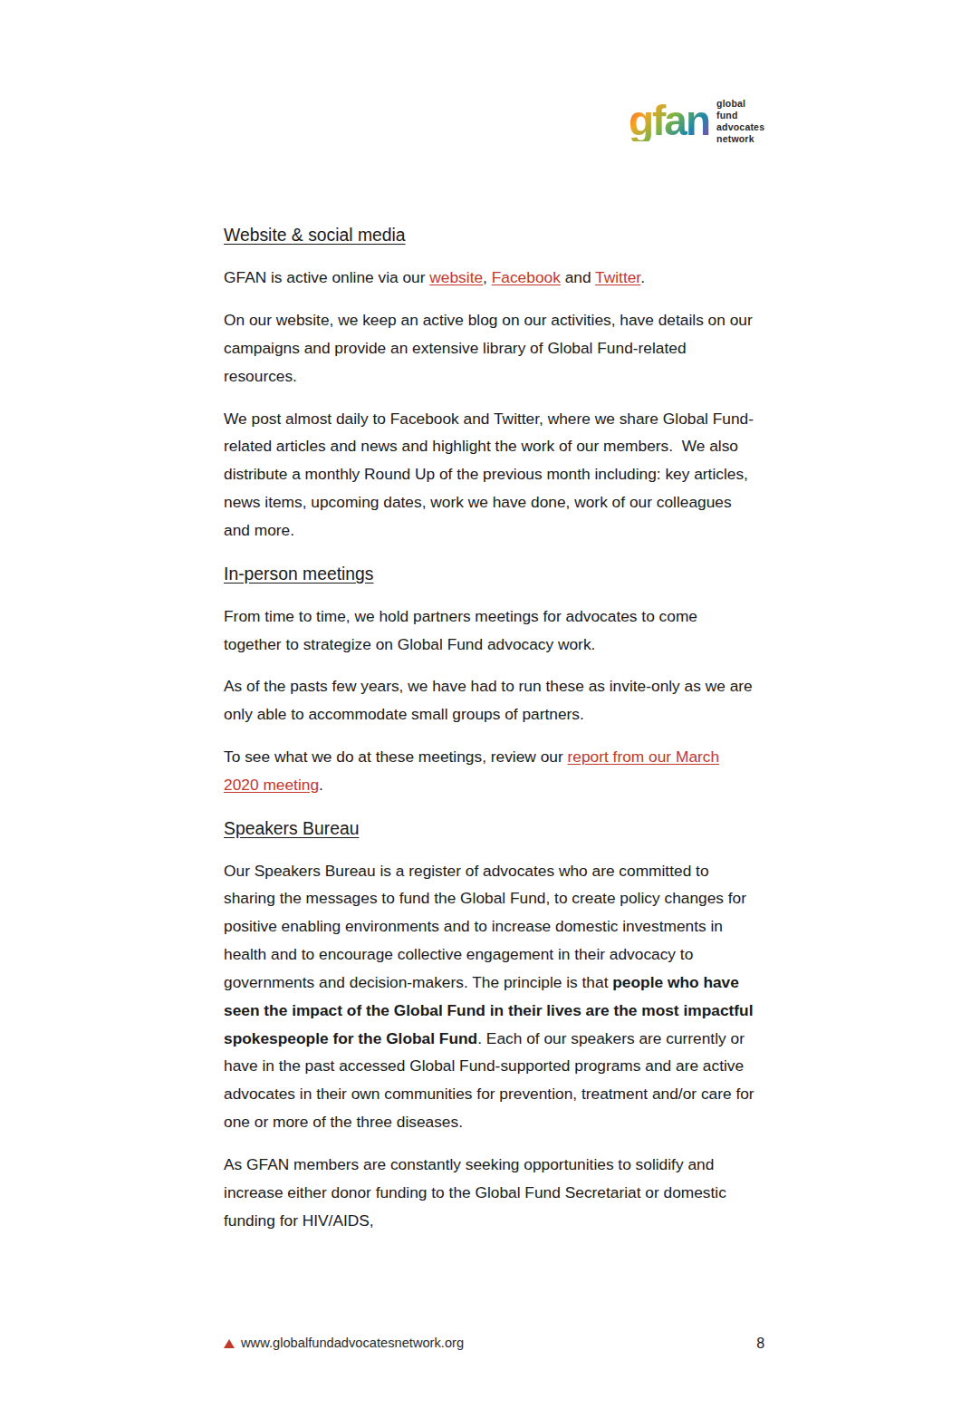gfan global
fund
advocates
network
Website & social media
GFAN is active online via our website, Facebook and Twitter.
On our website, we keep an active blog on our activities, have details on our campaigns and provide an extensive library of Global Fund-related resources.
We post almost daily to Facebook and Twitter, where we share Global Fund-related articles and news and highlight the work of our members. We also distribute a monthly Round Up of the previous month including: key articles, news items, upcoming dates, work we have done, work of our colleagues and more.
In-person meetings
From time to time, we hold partners meetings for advocates to come together to strategize on Global Fund advocacy work.
As of the pasts few years, we have had to run these as invite-only as we are only able to accommodate small groups of partners.
To see what we do at these meetings, review our report from our March 2020 meeting.
Speakers Bureau
Our Speakers Bureau is a register of advocates who are committed to sharing the messages to fund the Global Fund, to create policy changes for positive enabling environments and to increase domestic investments in health and to encourage collective engagement in their advocacy to governments and decision-makers. The principle is that people who have seen the impact of the Global Fund in their lives are the most impactful spokespeople for the Global Fund. Each of our speakers are currently or have in the past accessed Global Fund-supported programs and are active advocates in their own communities for prevention, treatment and/or care for one or more of the three diseases.
As GFAN members are constantly seeking opportunities to solidify and increase either donor funding to the Global Fund Secretariat or domestic funding for HIV/AIDS,
www.globalfundadvocatesnetwork.org
8